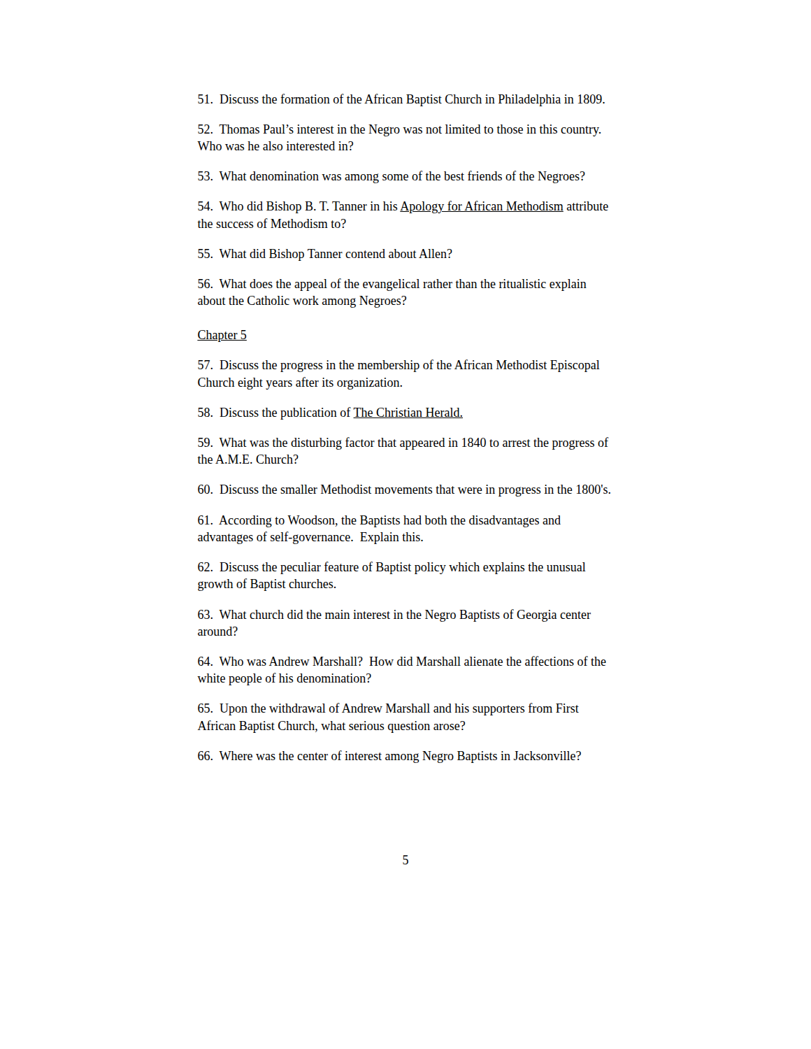51. Discuss the formation of the African Baptist Church in Philadelphia in 1809.
52. Thomas Paul’s interest in the Negro was not limited to those in this country. Who was he also interested in?
53. What denomination was among some of the best friends of the Negroes?
54. Who did Bishop B. T. Tanner in his Apology for African Methodism attribute the success of Methodism to?
55. What did Bishop Tanner contend about Allen?
56. What does the appeal of the evangelical rather than the ritualistic explain about the Catholic work among Negroes?
Chapter 5
57. Discuss the progress in the membership of the African Methodist Episcopal Church eight years after its organization.
58. Discuss the publication of The Christian Herald.
59. What was the disturbing factor that appeared in 1840 to arrest the progress of the A.M.E. Church?
60. Discuss the smaller Methodist movements that were in progress in the 1800's.
61. According to Woodson, the Baptists had both the disadvantages and advantages of self-governance. Explain this.
62. Discuss the peculiar feature of Baptist policy which explains the unusual growth of Baptist churches.
63. What church did the main interest in the Negro Baptists of Georgia center around?
64. Who was Andrew Marshall? How did Marshall alienate the affections of the white people of his denomination?
65. Upon the withdrawal of Andrew Marshall and his supporters from First African Baptist Church, what serious question arose?
66. Where was the center of interest among Negro Baptists in Jacksonville?
5